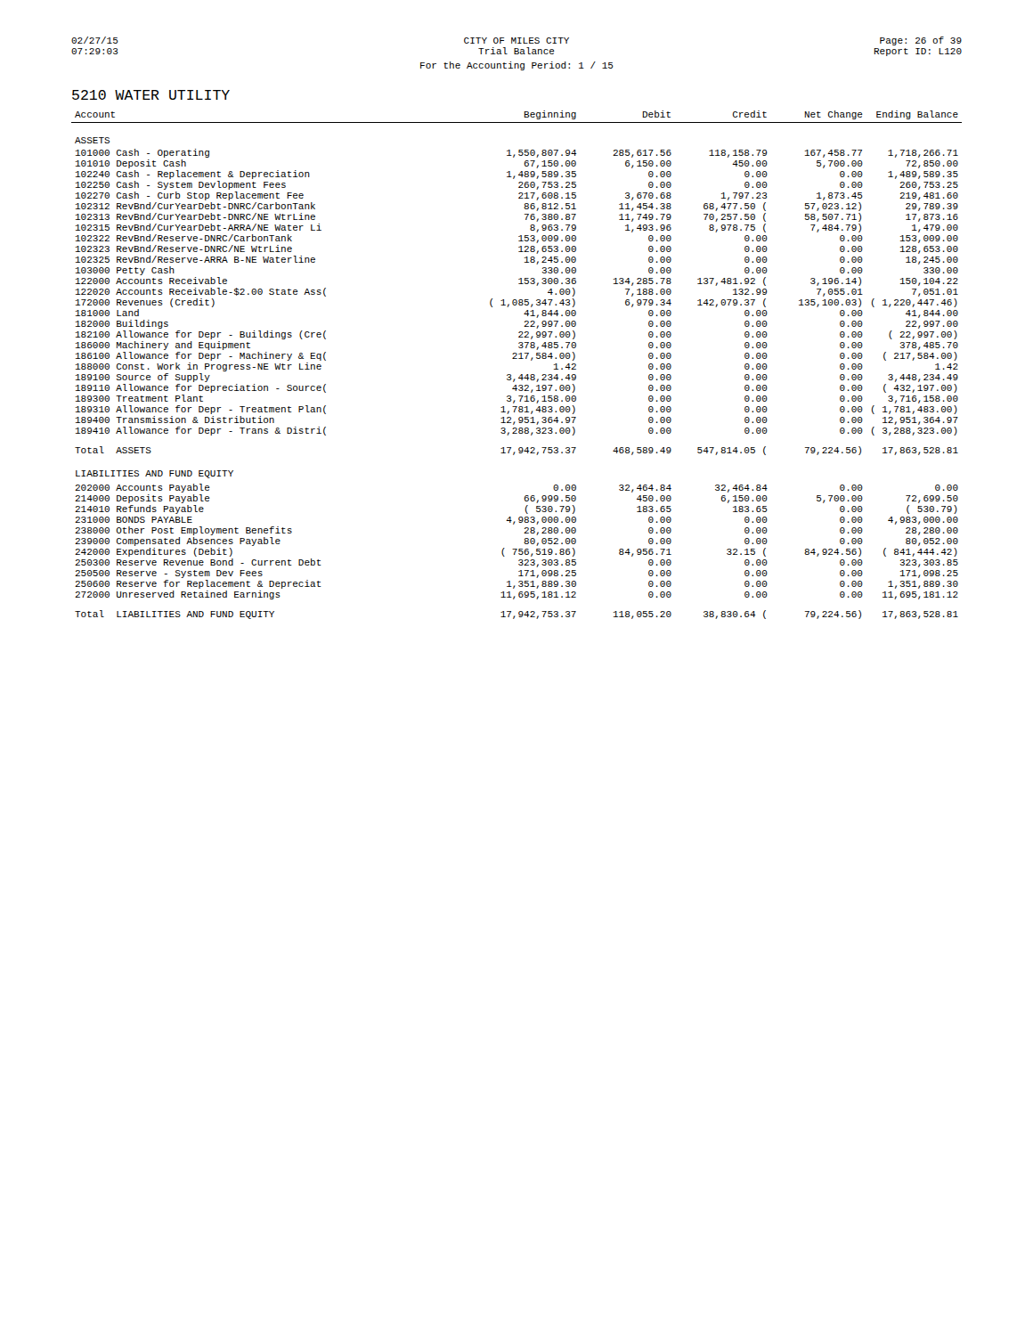02/27/15
07:29:03
CITY OF MILES CITY
Trial Balance
Page: 26 of 39
Report ID: L120
For the Accounting Period: 1 / 15
5210 WATER UTILITY
| Account | Beginning | Debit | Credit | Net Change | Ending Balance |
| --- | --- | --- | --- | --- | --- |
| ASSETS |
| 101000 Cash - Operating | 1,550,807.94 | 285,617.56 | 118,158.79 | 167,458.77 | 1,718,266.71 |
| 101010 Deposit Cash | 67,150.00 | 6,150.00 | 450.00 | 5,700.00 | 72,850.00 |
| 102240 Cash - Replacement & Depreciation | 1,489,589.35 | 0.00 | 0.00 | 0.00 | 1,489,589.35 |
| 102250 Cash - System Devlopment Fees | 260,753.25 | 0.00 | 0.00 | 0.00 | 260,753.25 |
| 102270 Cash - Curb Stop Replacement Fee | 217,608.15 | 3,670.68 | 1,797.23 | 1,873.45 | 219,481.60 |
| 102312 RevBnd/CurYearDebt-DNRC/CarbonTank | 86,812.51 | 11,454.38 | 68,477.50 ( | 57,023.12) | 29,789.39 |
| 102313 RevBnd/CurYearDebt-DNRC/NE WtrLine | 76,380.87 | 11,749.79 | 70,257.50 ( | 58,507.71) | 17,873.16 |
| 102315 RevBnd/CurYearDebt-ARRA/NE Water Li | 8,963.79 | 1,493.96 | 8,978.75 ( | 7,484.79) | 1,479.00 |
| 102322 RevBnd/Reserve-DNRC/CarbonTank | 153,009.00 | 0.00 | 0.00 | 0.00 | 153,009.00 |
| 102323 RevBnd/Reserve-DNRC/NE WtrLine | 128,653.00 | 0.00 | 0.00 | 0.00 | 128,653.00 |
| 102325 RevBnd/Reserve-ARRA B-NE Waterline | 18,245.00 | 0.00 | 0.00 | 0.00 | 18,245.00 |
| 103000 Petty Cash | 330.00 | 0.00 | 0.00 | 0.00 | 330.00 |
| 122000 Accounts Receivable | 153,300.36 | 134,285.78 | 137,481.92 ( | 3,196.14) | 150,104.22 |
| 122020 Accounts Receivable-$2.00 State Ass( | 4.00) | 7,188.00 | 132.99 | 7,055.01 | 7,051.01 |
| 172000 Revenues (Credit) | ( 1,085,347.43) | 6,979.34 | 142,079.37 ( | 135,100.03) | ( 1,220,447.46) |
| 181000 Land | 41,844.00 | 0.00 | 0.00 | 0.00 | 41,844.00 |
| 182000 Buildings | 22,997.00 | 0.00 | 0.00 | 0.00 | 22,997.00 |
| 182100 Allowance for Depr - Buildings (Cre( | 22,997.00) | 0.00 | 0.00 | 0.00 | ( 22,997.00) |
| 186000 Machinery and Equipment | 378,485.70 | 0.00 | 0.00 | 0.00 | 378,485.70 |
| 186100 Allowance for Depr - Machinery & Eq( | 217,584.00) | 0.00 | 0.00 | 0.00 | ( 217,584.00) |
| 188000 Const. Work in Progress-NE Wtr Line | 1.42 | 0.00 | 0.00 | 0.00 | 1.42 |
| 189100 Source of Supply | 3,448,234.49 | 0.00 | 0.00 | 0.00 | 3,448,234.49 |
| 189110 Allowance for Depreciation - Source( | 432,197.00) | 0.00 | 0.00 | 0.00 | ( 432,197.00) |
| 189300 Treatment Plant | 3,716,158.00 | 0.00 | 0.00 | 0.00 | 3,716,158.00 |
| 189310 Allowance for Depr - Treatment Plan( | 1,781,483.00) | 0.00 | 0.00 | 0.00 | ( 1,781,483.00) |
| 189400 Transmission & Distribution | 12,951,364.97 | 0.00 | 0.00 | 0.00 | 12,951,364.97 |
| 189410 Allowance for Depr - Trans & Distri( | 3,288,323.00) | 0.00 | 0.00 | 0.00 | ( 3,288,323.00) |
| Total ASSETS | 17,942,753.37 | 468,589.49 | 547,814.05 ( | 79,224.56) | 17,863,528.81 |
| LIABILITIES AND FUND EQUITY |
| 202000 Accounts Payable | 0.00 | 32,464.84 | 32,464.84 | 0.00 | 0.00 |
| 214000 Deposits Payable | 66,999.50 | 450.00 | 6,150.00 | 5,700.00 | 72,699.50 |
| 214010 Refunds Payable | ( 530.79) | 183.65 | 183.65 | 0.00 | ( 530.79) |
| 231000 BONDS PAYABLE | 4,983,000.00 | 0.00 | 0.00 | 0.00 | 4,983,000.00 |
| 238000 Other Post Employment Benefits | 28,280.00 | 0.00 | 0.00 | 0.00 | 28,280.00 |
| 239000 Compensated Absences Payable | 80,052.00 | 0.00 | 0.00 | 0.00 | 80,052.00 |
| 242000 Expenditures (Debit) | ( 756,519.86) | 84,956.71 | 32.15 ( | 84,924.56) | ( 841,444.42) |
| 250300 Reserve Revenue Bond - Current Debt | 323,303.85 | 0.00 | 0.00 | 0.00 | 323,303.85 |
| 250500 Reserve - System Dev Fees | 171,098.25 | 0.00 | 0.00 | 0.00 | 171,098.25 |
| 250600 Reserve for Replacement & Depreciat | 1,351,889.30 | 0.00 | 0.00 | 0.00 | 1,351,889.30 |
| 272000 Unreserved Retained Earnings | 11,695,181.12 | 0.00 | 0.00 | 0.00 | 11,695,181.12 |
| Total LIABILITIES AND FUND EQUITY | 17,942,753.37 | 118,055.20 | 38,830.64 ( | 79,224.56) | 17,863,528.81 |